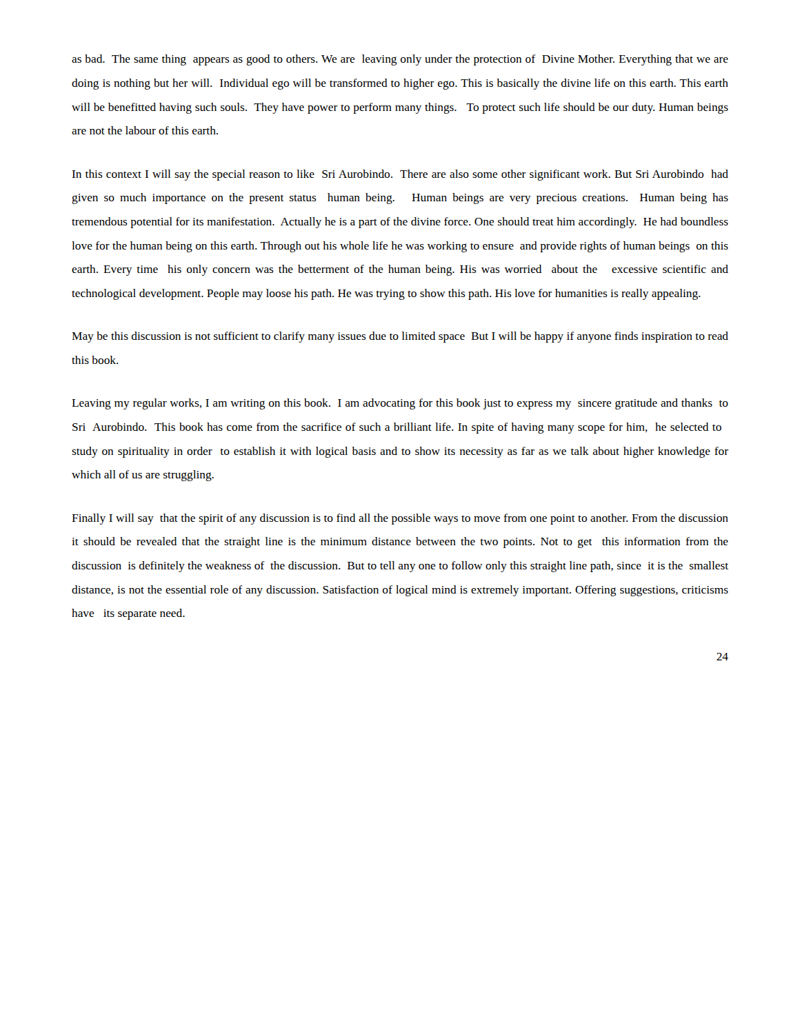as bad. The same thing appears as good to others. We are leaving only under the protection of Divine Mother. Everything that we are doing is nothing but her will. Individual ego will be transformed to higher ego. This is basically the divine life on this earth. This earth will be benefitted having such souls. They have power to perform many things. To protect such life should be our duty. Human beings are not the labour of this earth.
In this context I will say the special reason to like Sri Aurobindo. There are also some other significant work. But Sri Aurobindo had given so much importance on the present status human being. Human beings are very precious creations. Human being has tremendous potential for its manifestation. Actually he is a part of the divine force. One should treat him accordingly. He had boundless love for the human being on this earth. Through out his whole life he was working to ensure and provide rights of human beings on this earth. Every time his only concern was the betterment of the human being. His was worried about the excessive scientific and technological development. People may loose his path. He was trying to show this path. His love for humanities is really appealing.
May be this discussion is not sufficient to clarify many issues due to limited space But I will be happy if anyone finds inspiration to read this book.
Leaving my regular works, I am writing on this book. I am advocating for this book just to express my sincere gratitude and thanks to Sri Aurobindo. This book has come from the sacrifice of such a brilliant life. In spite of having many scope for him, he selected to study on spirituality in order to establish it with logical basis and to show its necessity as far as we talk about higher knowledge for which all of us are struggling.
Finally I will say that the spirit of any discussion is to find all the possible ways to move from one point to another. From the discussion it should be revealed that the straight line is the minimum distance between the two points. Not to get this information from the discussion is definitely the weakness of the discussion. But to tell any one to follow only this straight line path, since it is the smallest distance, is not the essential role of any discussion. Satisfaction of logical mind is extremely important. Offering suggestions, criticisms have its separate need.
24